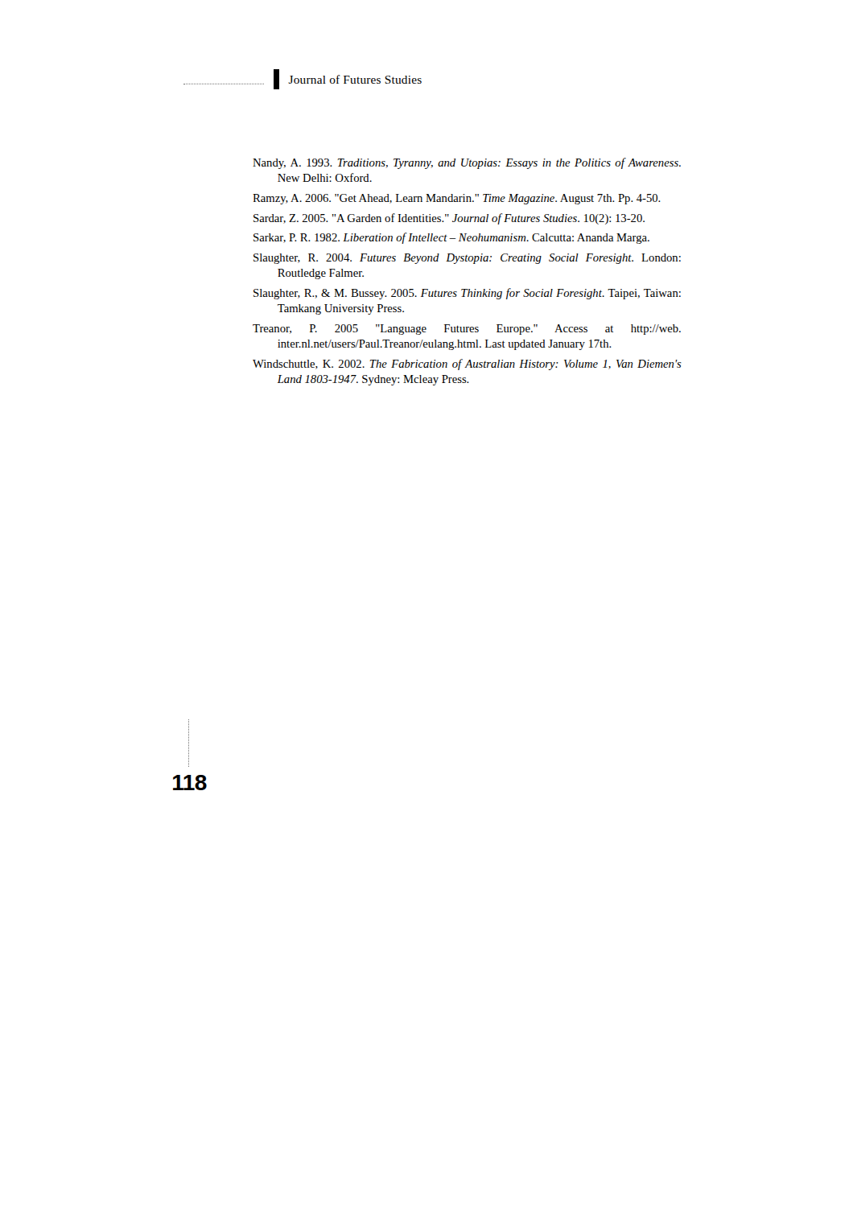Journal of Futures Studies
Nandy, A. 1993. Traditions, Tyranny, and Utopias: Essays in the Politics of Awareness. New Delhi: Oxford.
Ramzy, A. 2006. "Get Ahead, Learn Mandarin." Time Magazine. August 7th. Pp. 4-50.
Sardar, Z. 2005. "A Garden of Identities." Journal of Futures Studies. 10(2): 13-20.
Sarkar, P. R. 1982. Liberation of Intellect – Neohumanism. Calcutta: Ananda Marga.
Slaughter, R. 2004. Futures Beyond Dystopia: Creating Social Foresight. London: Routledge Falmer.
Slaughter, R., & M. Bussey. 2005. Futures Thinking for Social Foresight. Taipei, Taiwan: Tamkang University Press.
Treanor, P. 2005 "Language Futures Europe." Access at http://web. inter.nl.net/users/Paul.Treanor/eulang.html. Last updated January 17th.
Windschuttle, K. 2002. The Fabrication of Australian History: Volume 1, Van Diemen's Land 1803-1947. Sydney: Mcleay Press.
118